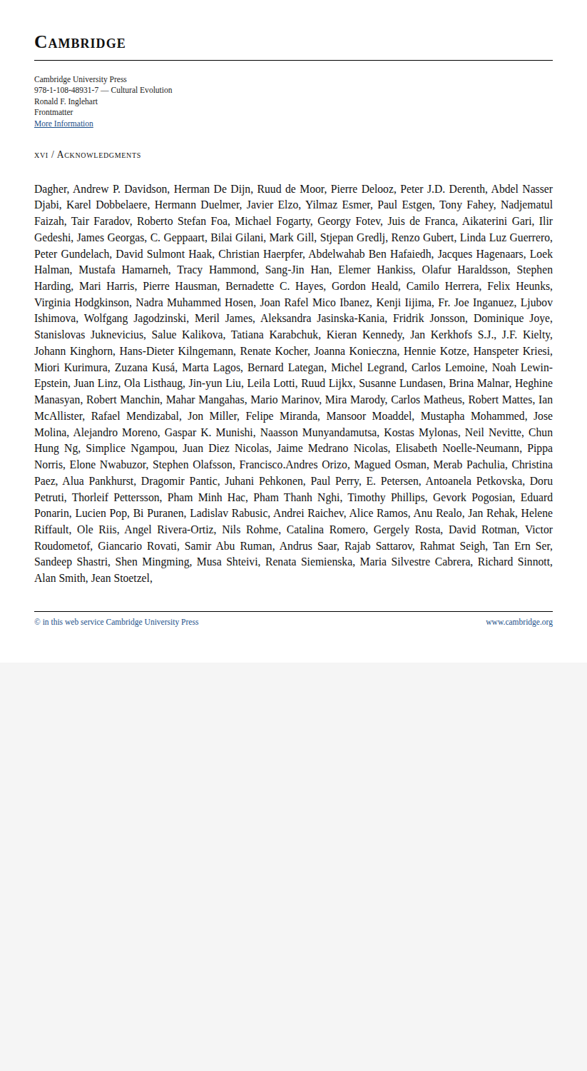Cambridge
Cambridge University Press
978-1-108-48931-7 — Cultural Evolution
Ronald F. Inglehart
Frontmatter
More Information
xvi / Acknowledgments
Dagher, Andrew P. Davidson, Herman De Dijn, Ruud de Moor, Pierre Delooz, Peter J.D. Derenth, Abdel Nasser Djabi, Karel Dobbelaere, Hermann Duelmer, Javier Elzo, Yilmaz Esmer, Paul Estgen, Tony Fahey, Nadjematul Faizah, Tair Faradov, Roberto Stefan Foa, Michael Fogarty, Georgy Fotev, Juis de Franca, Aikaterini Gari, Ilir Gedeshi, James Georgas, C. Geppaart, Bilai Gilani, Mark Gill, Stjepan Gredlj, Renzo Gubert, Linda Luz Guerrero, Peter Gundelach, David Sulmont Haak, Christian Haerpfer, Abdelwahab Ben Hafaiedh, Jacques Hagenaars, Loek Halman, Mustafa Hamarneh, Tracy Hammond, Sang-Jin Han, Elemer Hankiss, Olafur Haraldsson, Stephen Harding, Mari Harris, Pierre Hausman, Bernadette C. Hayes, Gordon Heald, Camilo Herrera, Felix Heunks, Virginia Hodgkinson, Nadra Muhammed Hosen, Joan Rafel Mico Ibanez, Kenji Iijima, Fr. Joe Inganuez, Ljubov Ishimova, Wolfgang Jagodzinski, Meril James, Aleksandra Jasinska-Kania, Fridrik Jonsson, Dominique Joye, Stanislovas Juknevicius, Salue Kalikova, Tatiana Karabchuk, Kieran Kennedy, Jan Kerkhofs S.J., J.F. Kielty, Johann Kinghorn, Hans-Dieter Kilngemann, Renate Kocher, Joanna Konieczna, Hennie Kotze, Hanspeter Kriesi, Miori Kurimura, Zuzana Kusá, Marta Lagos, Bernard Lategan, Michel Legrand, Carlos Lemoine, Noah Lewin-Epstein, Juan Linz, Ola Listhaug, Jin-yun Liu, Leila Lotti, Ruud Lijkx, Susanne Lundasen, Brina Malnar, Heghine Manasyan, Robert Manchin, Mahar Mangahas, Mario Marinov, Mira Marody, Carlos Matheus, Robert Mattes, Ian McAllister, Rafael Mendizabal, Jon Miller, Felipe Miranda, Mansoor Moaddel, Mustapha Mohammed, Jose Molina, Alejandro Moreno, Gaspar K. Munishi, Naasson Munyandamutsa, Kostas Mylonas, Neil Nevitte, Chun Hung Ng, Simplice Ngampou, Juan Diez Nicolas, Jaime Medrano Nicolas, Elisabeth Noelle-Neumann, Pippa Norris, Elone Nwabuzor, Stephen Olafsson, Francisco.Andres Orizo, Magued Osman, Merab Pachulia, Christina Paez, Alua Pankhurst, Dragomir Pantic, Juhani Pehkonen, Paul Perry, E. Petersen, Antoanela Petkovska, Doru Petruti, Thorleif Pettersson, Pham Minh Hac, Pham Thanh Nghi, Timothy Phillips, Gevork Pogosian, Eduard Ponarin, Lucien Pop, Bi Puranen, Ladislav Rabusic, Andrei Raichev, Alice Ramos, Anu Realo, Jan Rehak, Helene Riffault, Ole Riis, Angel Rivera-Ortiz, Nils Rohme, Catalina Romero, Gergely Rosta, David Rotman, Victor Roudometof, Giancario Rovati, Samir Abu Ruman, Andrus Saar, Rajab Sattarov, Rahmat Seigh, Tan Ern Ser, Sandeep Shastri, Shen Mingming, Musa Shteivi, Renata Siemienska, Maria Silvestre Cabrera, Richard Sinnott, Alan Smith, Jean Stoetzel,
© in this web service Cambridge University Press www.cambridge.org